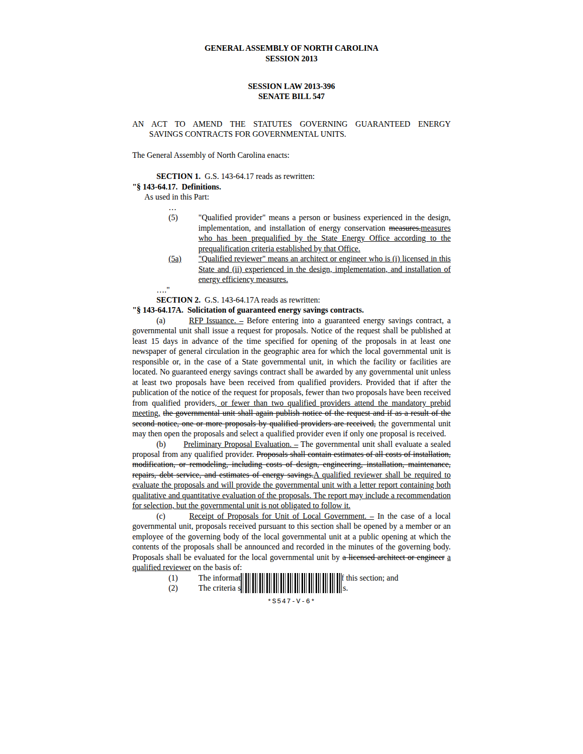GENERAL ASSEMBLY OF NORTH CAROLINA
SESSION 2013
SESSION LAW 2013-396
SENATE BILL 547
AN ACT TO AMEND THE STATUTES GOVERNING GUARANTEED ENERGY SAVINGS CONTRACTS FOR GOVERNMENTAL UNITS.
The General Assembly of North Carolina enacts:
SECTION 1. G.S. 143-64.17 reads as rewritten:
"§ 143-64.17. Definitions.
As used in this Part:
…
(5)
"Qualified provider" means a person or business experienced in the design, implementation, and installation of energy conservation measures.measures who has been prequalified by the State Energy Office according to the prequalification criteria established by that Office.
(5a)
"Qualified reviewer" means an architect or engineer who is (i) licensed in this State and (ii) experienced in the design, implementation, and installation of energy efficiency measures.
…."
SECTION 2. G.S. 143-64.17A reads as rewritten:
"§ 143-64.17A. Solicitation of guaranteed energy savings contracts.
(a) RFP Issuance. – Before entering into a guaranteed energy savings contract, a governmental unit shall issue a request for proposals. Notice of the request shall be published at least 15 days in advance of the time specified for opening of the proposals in at least one newspaper of general circulation in the geographic area for which the local governmental unit is responsible or, in the case of a State governmental unit, in which the facility or facilities are located. No guaranteed energy savings contract shall be awarded by any governmental unit unless at least two proposals have been received from qualified providers. Provided that if after the publication of the notice of the request for proposals, fewer than two proposals have been received from qualified providers, or fewer than two qualified providers attend the mandatory prebid meeting, the governmental unit shall again publish notice of the request and if as a result of the second notice, one or more proposals by qualified providers are received, the governmental unit may then open the proposals and select a qualified provider even if only one proposal is received.
(b) Preliminary Proposal Evaluation. – The governmental unit shall evaluate a sealed proposal from any qualified provider. Proposals shall contain estimates of all costs of installation, modification, or remodeling, including costs of design, engineering, installation, maintenance, repairs, debt service, and estimates of energy savings.A qualified reviewer shall be required to evaluate the proposals and will provide the governmental unit with a letter report containing both qualitative and quantitative evaluation of the proposals. The report may include a recommendation for selection, but the governmental unit is not obligated to follow it.
(c) Receipt of Proposals for Unit of Local Government. – In the case of a local governmental unit, proposals received pursuant to this section shall be opened by a member or an employee of the governing body of the local governmental unit at a public opening at which the contents of the proposals shall be announced and recorded in the minutes of the governing body. Proposals shall be evaluated for the local governmental unit by a licensed architect or engineer a qualified reviewer on the basis of:
(1)
The information required in subsection (b) of this section; and
(2)
The criteria stated in the request for proposals.
*S547-V-6*